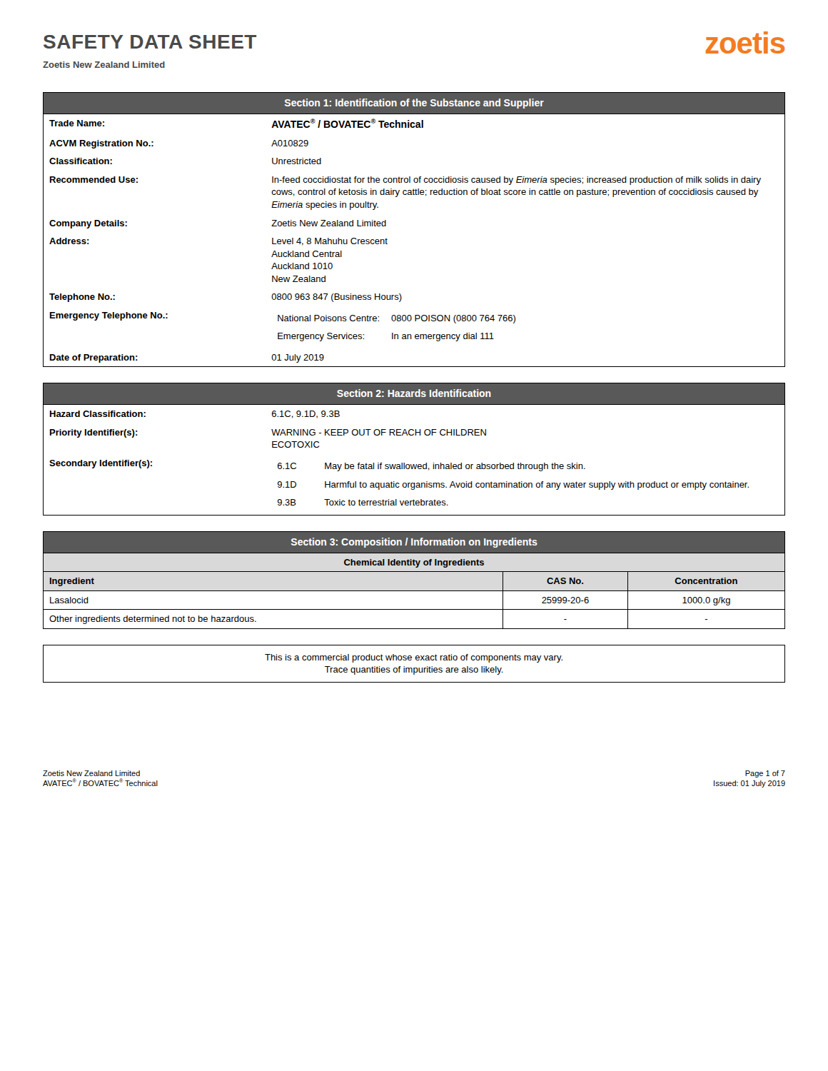SAFETY DATA SHEET
Zoetis New Zealand Limited
zoetis
| Section 1: Identification of the Substance and Supplier |
| --- |
| Trade Name: | AVATEC ® / BOVATEC ® Technical |
| ACVM Registration No.: | A010829 |
| Classification: | Unrestricted |
| Recommended Use: | In-feed coccidiostat for the control of coccidiosis caused by Eimeria species; increased production of milk solids in dairy cows, control of ketosis in dairy cattle; reduction of bloat score in cattle on pasture; prevention of coccidiosis caused by Eimeria species in poultry. |
| Company Details: | Zoetis New Zealand Limited |
| Address: | Level 4, 8 Mahuhu Crescent Auckland Central Auckland 1010 New Zealand |
| Telephone No.: | 0800 963 847 (Business Hours) |
| Emergency Telephone No.: | / National Poisons Centre: / 0800 POISON (0800 764 766) / / Emergency Services: / In an emergency dial 111 / |
| Date of Preparation: | 01 July 2019 |
| Section 2: Hazards Identification |
| --- |
| Hazard Classification: | 6.1C, 9.1D, 9.3B |
| Priority Identifier(s): | WARNING - KEEP OUT OF REACH OF CHILDREN ECOTOXIC |
| Secondary Identifier(s): | / 6.1C / May be fatal if swallowed, inhaled or absorbed through the skin. / / 9.1D / Harmful to aquatic organisms. Avoid contamination of any water supply with product or empty container. / / 9.3B / Toxic to terrestrial vertebrates. / |
| Section 3: Composition / Information on Ingredients |
| --- |
| Chemical Identity of Ingredients |
| Ingredient | CAS No. | Concentration |
| Lasalocid | 25999-20-6 | 1000.0 g/kg |
| Other ingredients determined not to be hazardous. | - | - |
This is a commercial product whose exact ratio of components may vary.
Trace quantities of impurities are also likely.
Zoetis New Zealand Limited
AVATEC® / BOVATEC® Technical
Page 1 of 7
Issued: 01 July 2019